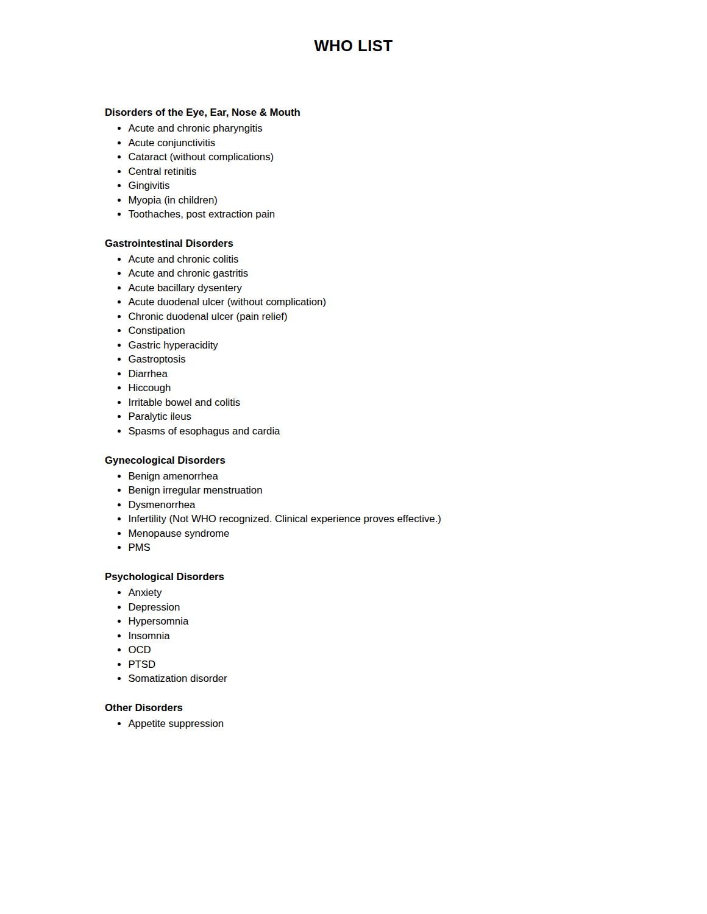WHO LIST
Disorders of the Eye, Ear, Nose & Mouth
Acute and chronic pharyngitis
Acute conjunctivitis
Cataract (without complications)
Central retinitis
Gingivitis
Myopia (in children)
Toothaches, post extraction pain
Gastrointestinal Disorders
Acute and chronic colitis
Acute and chronic gastritis
Acute bacillary dysentery
Acute duodenal ulcer (without complication)
Chronic duodenal ulcer (pain relief)
Constipation
Gastric hyperacidity
Gastroptosis
Diarrhea
Hiccough
Irritable bowel and colitis
Paralytic ileus
Spasms of esophagus and cardia
Gynecological Disorders
Benign amenorrhea
Benign irregular menstruation
Dysmenorrhea
Infertility (Not WHO recognized. Clinical experience proves effective.)
Menopause syndrome
PMS
Psychological Disorders
Anxiety
Depression
Hypersomnia
Insomnia
OCD
PTSD
Somatization disorder
Other Disorders
Appetite suppression